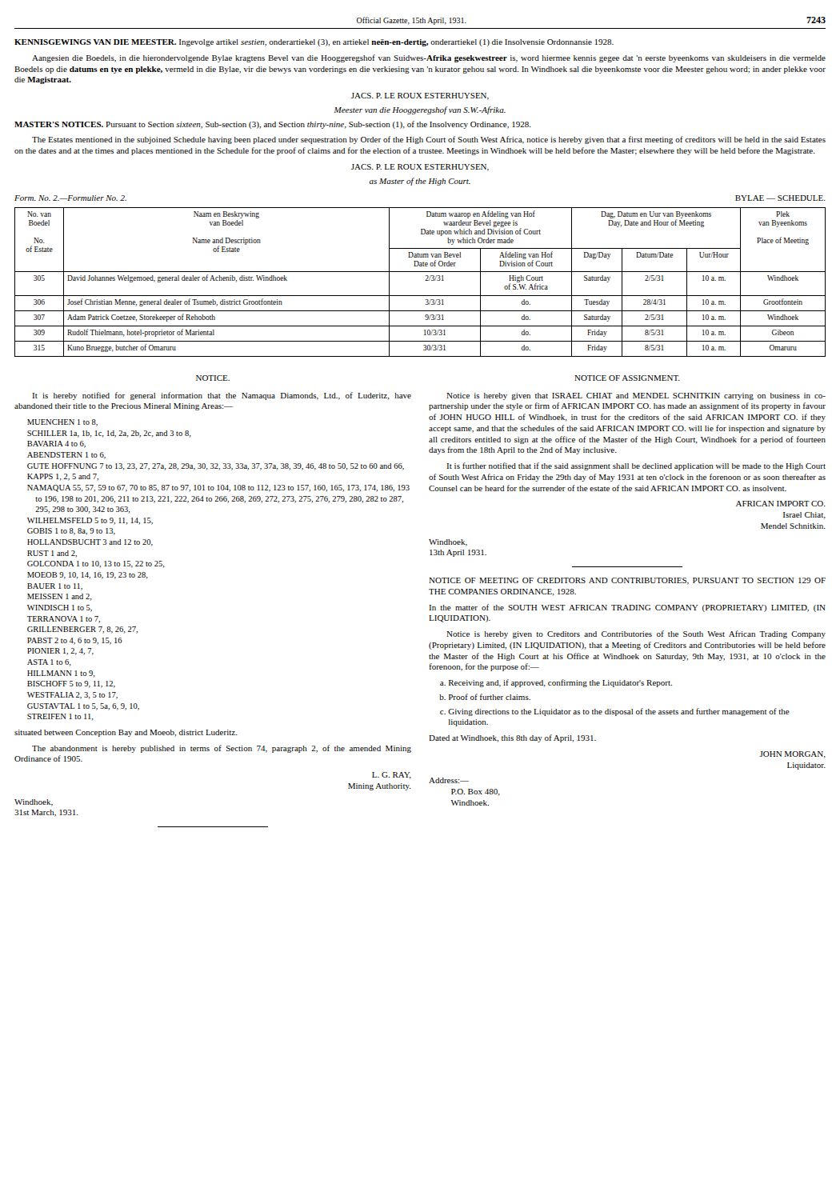Official Gazette, 15th April, 1931.
7243
KENNISGEWINGS VAN DIE MEESTER. Ingevolge artikel sestien, onderartiekel (3), en artiekel neën-en-dertig, onderartiekel (1) die Insolvensie Ordonnansie 1928.
Aangesien die Boedels, in die hierondervolgende Bylae kragtens Bevel van die Hooggeregshof van Suidwes-Afrika gesekwestreer is, word hiermee kennis gegee dat 'n eerste byeenkoms van skuldeisers in die vermelde Boedels op die datums en tye en plekke, vermeld in die Bylae, vir die bewys van vorderings en die verkiesing van 'n kurator gehou sal word. In Windhoek sal die byeenkomste voor die Meester gehou word; in ander plekke voor die Magistraat.
JACS. P. LE ROUX ESTERHUYSEN,
Meester van die Hooggeregshof van S.W.-Afrika.
MASTER'S NOTICES. Pursuant to Section sixteen, Sub-section (3), and Section thirty-nine, Sub-section (1), of the Insolvency Ordinance, 1928.
The Estates mentioned in the subjoined Schedule having been placed under sequestration by Order of the High Court of South West Africa, notice is hereby given that a first meeting of creditors will be held in the said Estates on the dates and at the times and places mentioned in the Schedule for the proof of claims and for the election of a trustee. Meetings in Windhoek will be held before the Master; elsewhere they will be held before the Magistrate.
JACS. P. LE ROUX ESTERHUYSEN,
as Master of the High Court.
Form. No. 2.—Formulier No. 2.
BYLAE — SCHEDULE.
| No. van Boedel No. of Estate | Naam en Beskrywing van Boedel Name and Description of Estate | Datum waarop en Afdeling van Hof waardeur Bevel gegee is Date upon which and Division of Court by which Order made | Dag, Datum en Uur van Byeenkoms Day, Date and Hour of Meeting | Plek van Byeenkoms Place of Meeting |
| --- | --- | --- | --- | --- |
| Datum van Bevel Date of Order | Afdeling van Hof Division of Court | Dag/Day | Datum/Date | Uur/Hour |
| 305 | David Johannes Welgemoed, general dealer of Achenib, distr. Windhoek | 2/3/31 | High Court of S.W. Africa | Saturday | 2/5/31 | 10 a. m. | Windhoek |
| 306 | Josef Christian Menne, general dealer of Tsumeb, district Grootfontein | 3/3/31 | do. | Tuesday | 28/4/31 | 10 a. m. | Grootfontein |
| 307 | Adam Patrick Coetzee, Storekeeper of Rehoboth | 9/3/31 | do. | Saturday | 2/5/31 | 10 a. m. | Windhoek |
| 309 | Rudolf Thielmann, hotel-proprietor of Mariental | 10/3/31 | do. | Friday | 8/5/31 | 10 a. m. | Gibeon |
| 315 | Kuno Bruegge, butcher of Omaruru | 30/3/31 | do. | Friday | 8/5/31 | 10 a. m. | Omaruru |
NOTICE.
It is hereby notified for general information that the Namaqua Diamonds, Ltd., of Luderitz, have abandoned their title to the Precious Mineral Mining Areas:—
MUENCHEN 1 to 8,
SCHILLER 1a, 1b, 1c, 1d, 2a, 2b, 2c, and 3 to 8,
BAVARIA 4 to 6,
ABENDSTERN 1 to 6,
GUTE HOFFNUNG 7 to 13, 23, 27, 27a, 28, 29a, 30, 32, 33, 33a, 37, 37a, 38, 39, 46, 48 to 50, 52 to 60 and 66,
KAPPS 1, 2, 5 and 7,
NAMAQUA 55, 57, 59 to 67, 70 to 85, 87 to 97, 101 to 104, 108 to 112, 123 to 157, 160, 165, 173, 174, 186, 193 to 196, 198 to 201, 206, 211 to 213, 221, 222, 264 to 266, 268, 269, 272, 273, 275, 276, 279, 280, 282 to 287, 295, 298 to 300, 342 to 363,
WILHELMSFELD 5 to 9, 11, 14, 15,
GOBIS 1 to 8, 8a, 9 to 13,
HOLLANDSBUCHT 3 and 12 to 20,
RUST 1 and 2,
GOLCONDA 1 to 10, 13 to 15, 22 to 25,
MOEOB 9, 10, 14, 16, 19, 23 to 28,
BAUER 1 to 11,
MEISSEN 1 and 2,
WINDISCH 1 to 5,
TERRANOVA 1 to 7,
GRILLENBERGER 7, 8, 26, 27,
PABST 2 to 4, 6 to 9, 15, 16
PIONIER 1, 2, 4, 7,
ASTA 1 to 6,
HILLMANN 1 to 9,
BISCHOFF 5 to 9, 11, 12,
WESTFALIA 2, 3, 5 to 17,
GUSTAVTAL 1 to 5, 5a, 6, 9, 10,
STREIFEN 1 to 11,
situated between Conception Bay and Moeob, district Luderitz.
The abandonment is hereby published in terms of Section 74, paragraph 2, of the amended Mining Ordinance of 1905.
L. G. RAY,
Mining Authority.
Windhoek,
31st March, 1931.
NOTICE OF ASSIGNMENT.
Notice is hereby given that ISRAEL CHIAT and MENDEL SCHNITKIN carrying on business in co-partnership under the style or firm of AFRICAN IMPORT CO. has made an assignment of its property in favour of JOHN HUGO HILL of Windhoek, in trust for the creditors of the said AFRICAN IMPORT CO. if they accept same, and that the schedules of the said AFRICAN IMPORT CO. will lie for inspection and signature by all creditors entitled to sign at the office of the Master of the High Court, Windhoek for a period of fourteen days from the 18th April to the 2nd of May inclusive.
It is further notified that if the said assignment shall be declined application will be made to the High Court of South West Africa on Friday the 29th day of May 1931 at ten o'clock in the forenoon or as soon thereafter as Counsel can be heard for the surrender of the estate of the said AFRICAN IMPORT CO. as insolvent.
AFRICAN IMPORT CO.
Israel Chiat,
Mendel Schnitkin.
Windhoek,
13th April 1931.
NOTICE OF MEETING OF CREDITORS AND CONTRIBUTORIES, PURSUANT TO SECTION 129 OF THE COMPANIES ORDINANCE, 1928.
In the matter of the SOUTH WEST AFRICAN TRADING COMPANY (PROPRIETARY) LIMITED, (IN LIQUIDATION).
Notice is hereby given to Creditors and Contributories of the South West African Trading Company (Proprietary) Limited, (IN LIQUIDATION), that a Meeting of Creditors and Contributories will be held before the Master of the High Court at his Office at Windhoek on Saturday, 9th May, 1931, at 10 o'clock in the forenoon, for the purpose of:—
Receiving and, if approved, confirming the Liquidator's Report.
Proof of further claims.
Giving directions to the Liquidator as to the disposal of the assets and further management of the liquidation.
Dated at Windhoek, this 8th day of April, 1931.
JOHN MORGAN,
Liquidator.
Address:—
P.O. Box 480,
Windhoek.